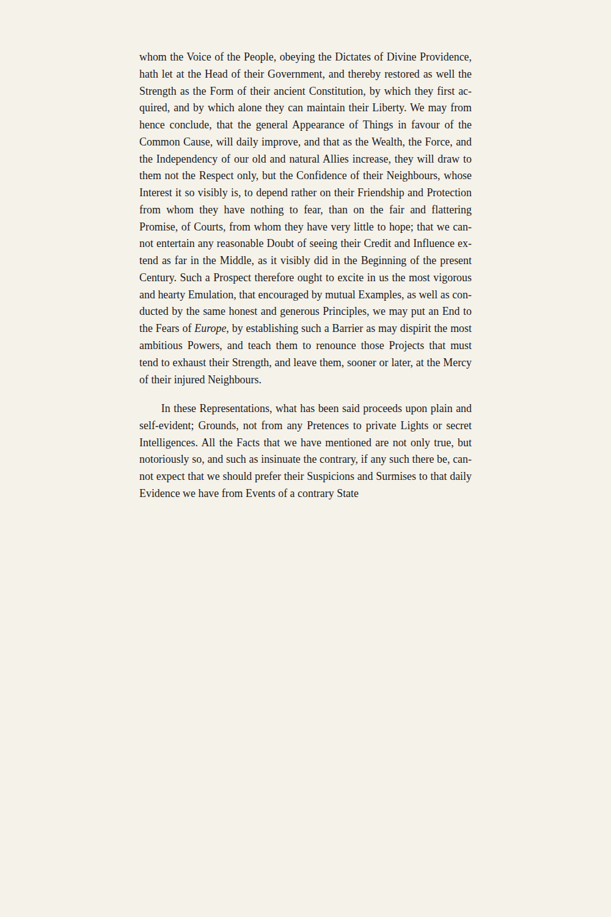whom the Voice of the People, obeying the Dictates of Divine Providence, hath let at the Head of their Government, and thereby restored as well the Strength as the Form of their ancient Constitution, by which they first acquired, and by which alone they can maintain their Liberty. We may from hence conclude, that the general Appearance of Things in favour of the Common Cause, will daily improve, and that as the Wealth, the Force, and the Independency of our old and natural Allies increase, they will draw to them not the Respect only, but the Confidence of their Neighbours, whose Interest it so visibly is, to depend rather on their Friendship and Protection from whom they have nothing to fear, than on the fair and flattering Promise, of Courts, from whom they have very little to hope; that we cannot entertain any reasonable Doubt of seeing their Credit and Influence extend as far in the Middle, as it visibly did in the Beginning of the present Century. Such a Prospect therefore ought to excite in us the most vigorous and hearty Emulation, that encouraged by mutual Examples, as well as conducted by the same honest and generous Principles, we may put an End to the Fears of Europe, by establishing such a Barrier as may dispirit the most ambitious Powers, and teach them to renounce those Projects that must tend to exhaust their Strength, and leave them, sooner or later, at the Mercy of their injured Neighbours.
In these Representations, what has been said proceeds upon plain and self-evident; Grounds, not from any Pretences to private Lights or secret Intelligences. All the Facts that we have mentioned are not only true, but notoriously so, and such as insinuate the contrary, if any such there be, cannot expect that we should prefer their Suspicions and Surmises to that daily Evidence we have from Events of a contrary State